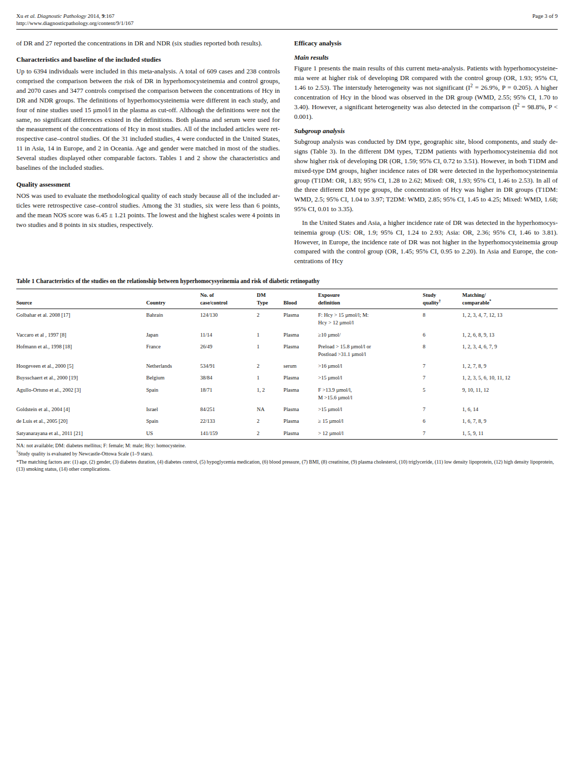Xu et al. Diagnostic Pathology 2014, 9:167
http://www.diagnosticpathology.org/content/9/1/167
Page 3 of 9
of DR and 27 reported the concentrations in DR and NDR (six studies reported both results).
Characteristics and baseline of the included studies
Up to 6394 individuals were included in this meta-analysis. A total of 609 cases and 238 controls comprised the comparison between the risk of DR in hyperhomocysteinemia and control groups, and 2070 cases and 3477 controls comprised the comparison between the concentrations of Hcy in DR and NDR groups. The definitions of hyperhomocysteinemia were different in each study, and four of nine studies used 15 µmol/l in the plasma as cut-off. Although the definitions were not the same, no significant differences existed in the definitions. Both plasma and serum were used for the measurement of the concentrations of Hcy in most studies. All of the included articles were retrospective case–control studies. Of the 31 included studies, 4 were conducted in the United States, 11 in Asia, 14 in Europe, and 2 in Oceania. Age and gender were matched in most of the studies. Several studies displayed other comparable factors. Tables 1 and 2 show the characteristics and baselines of the included studies.
Quality assessment
NOS was used to evaluate the methodological quality of each study because all of the included articles were retrospective case–control studies. Among the 31 studies, six were less than 6 points, and the mean NOS score was 6.45 ± 1.21 points. The lowest and the highest scales were 4 points in two studies and 8 points in six studies, respectively.
Efficacy analysis
Main results
Figure 1 presents the main results of this current meta-analysis. Patients with hyperhomocysteinemia were at higher risk of developing DR compared with the control group (OR, 1.93; 95% CI, 1.46 to 2.53). The interstudy heterogeneity was not significant (I2 = 26.9%, P = 0.205). A higher concentration of Hcy in the blood was observed in the DR group (WMD, 2.55; 95% CI, 1.70 to 3.40). However, a significant heterogeneity was also detected in the comparison (I2 = 98.8%, P < 0.001).
Subgroup analysis
Subgroup analysis was conducted by DM type, geographic site, blood components, and study designs (Table 3). In the different DM types, T2DM patients with hyperhomocysteinemia did not show higher risk of developing DR (OR, 1.59; 95% CI, 0.72 to 3.51). However, in both T1DM and mixed-type DM groups, higher incidence rates of DR were detected in the hyperhomocysteinemia group (T1DM: OR, 1.83; 95% CI, 1.28 to 2.62; Mixed: OR, 1.93; 95% CI, 1.46 to 2.53). In all of the three different DM type groups, the concentration of Hcy was higher in DR groups (T1DM: WMD, 2.5; 95% CI, 1.04 to 3.97; T2DM: WMD, 2.85; 95% CI, 1.45 to 4.25; Mixed: WMD, 1.68; 95% CI, 0.01 to 3.35).
In the United States and Asia, a higher incidence rate of DR was detected in the hyperhomocysteinemia group (US: OR, 1.9; 95% CI, 1.24 to 2.93; Asia: OR, 2.36; 95% CI, 1.46 to 3.81). However, in Europe, the incidence rate of DR was not higher in the hyperhomocysteinemia group compared with the control group (OR, 1.45; 95% CI, 0.95 to 2.20). In Asia and Europe, the concentrations of Hcy
Table 1 Characteristics of the studies on the relationship between hyperhomocysyeinemia and risk of diabetic retinopathy
| Source | Country | No. of case/control | DM Type | Blood | Exposure definition | Study quality † | Matching/ comparable * |
| --- | --- | --- | --- | --- | --- | --- | --- |
| Golbahar et al. 2008 [17] | Bahrain | 124/130 | 2 | Plasma | F: Hcy > 15 µmol/l; M: Hcy > 12 µmol/l | 8 | 1, 2, 3, 4, 7, 12, 13 |
| Vaccaro et al , 1997 [8] | Japan | 11/14 | 1 | Plasma | ≥10 µmol/ | 6 | 1, 2, 6, 8, 9, 13 |
| Hofmann et al., 1998 [18] | France | 26/49 | 1 | Plasma | Preload > 15.8 µmol/l or Postload >31.1 µmol/l | 8 | 1, 2, 3, 4, 6, 7, 9 |
| Hoogeveen et al., 2000 [5] | Netherlands | 534/91 | 2 | serum | >16 µmol/l | 7 | 1, 2, 7, 8, 9 |
| Buysschaert et al., 2000 [19] | Belgium | 38/84 | 1 | Plasma | >15 µmol/l | 7 | 1, 2, 3, 5, 6, 10, 11, 12 |
| Agullo-Ortuno et al., 2002 [3] | Spain | 18/71 | 1, 2 | Plasma | F >13.9 µmol/l, M >15.6 µmol/l | 5 | 9, 10, 11, 12 |
| Goldstein et al., 2004 [4] | Israel | 84/251 | NA | Plasma | >15 µmol/l | 7 | 1, 6, 14 |
| de Luis et al., 2005 [20] | Spain | 22/133 | 2 | Plasma | ≥ 15 µmol/l | 6 | 1, 6, 7, 8, 9 |
| Satyanarayana et al., 2011 [21] | US | 141/159 | 2 | Plasma | > 12 µmol/l | 7 | 1, 5, 9, 11 |
NA: not available; DM: diabetes mellitus; F: female; M: male; Hcy: homocysteine.
†Study quality is evaluated by Newcastle-Ottowa Scale (1–9 stars).
*The matching factors are: (1) age, (2) gender, (3) diabetes duration, (4) diabetes control, (5) hypoglycemia medication, (6) blood pressure, (7) BMI, (8) creatinine, (9) plasma cholesterol, (10) triglyceride, (11) low density lipoprotein, (12) high density lipoprotein, (13) smoking status, (14) other complications.